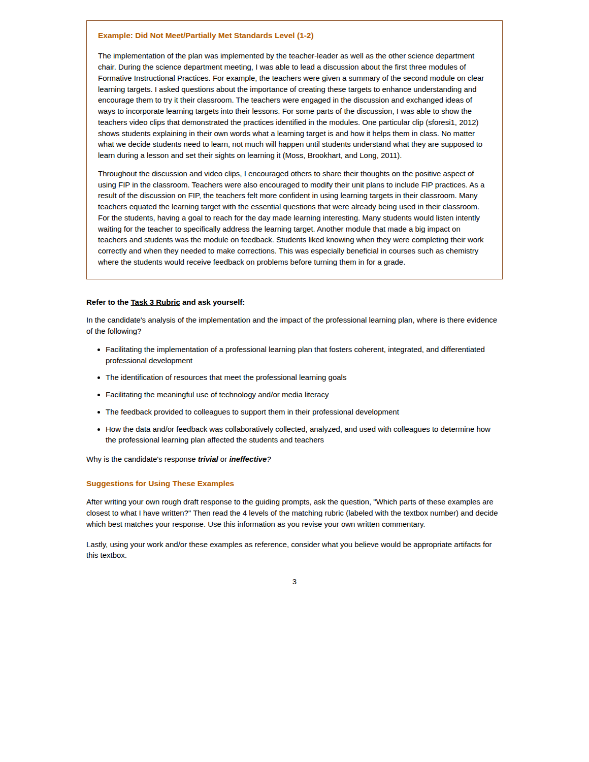Example: Did Not Meet/Partially Met Standards Level (1-2)
The implementation of the plan was implemented by the teacher-leader as well as the other science department chair. During the science department meeting, I was able to lead a discussion about the first three modules of Formative Instructional Practices. For example, the teachers were given a summary of the second module on clear learning targets. I asked questions about the importance of creating these targets to enhance understanding and encourage them to try it their classroom. The teachers were engaged in the discussion and exchanged ideas of ways to incorporate learning targets into their lessons. For some parts of the discussion, I was able to show the teachers video clips that demonstrated the practices identified in the modules. One particular clip (sforesi1, 2012) shows students explaining in their own words what a learning target is and how it helps them in class. No matter what we decide students need to learn, not much will happen until students understand what they are supposed to learn during a lesson and set their sights on learning it (Moss, Brookhart, and Long, 2011).
Throughout the discussion and video clips, I encouraged others to share their thoughts on the positive aspect of using FIP in the classroom. Teachers were also encouraged to modify their unit plans to include FIP practices. As a result of the discussion on FIP, the teachers felt more confident in using learning targets in their classroom. Many teachers equated the learning target with the essential questions that were already being used in their classroom. For the students, having a goal to reach for the day made learning interesting. Many students would listen intently waiting for the teacher to specifically address the learning target. Another module that made a big impact on teachers and students was the module on feedback. Students liked knowing when they were completing their work correctly and when they needed to make corrections. This was especially beneficial in courses such as chemistry where the students would receive feedback on problems before turning them in for a grade.
Refer to the Task 3 Rubric and ask yourself:
In the candidate's analysis of the implementation and the impact of the professional learning plan, where is there evidence of the following?
Facilitating the implementation of a professional learning plan that fosters coherent, integrated, and differentiated professional development
The identification of resources that meet the professional learning goals
Facilitating the meaningful use of technology and/or media literacy
The feedback provided to colleagues to support them in their professional development
How the data and/or feedback was collaboratively collected, analyzed, and used with colleagues to determine how the professional learning plan affected the students and teachers
Why is the candidate's response trivial or ineffective?
Suggestions for Using These Examples
After writing your own rough draft response to the guiding prompts, ask the question, "Which parts of these examples are closest to what I have written?" Then read the 4 levels of the matching rubric (labeled with the textbox number) and decide which best matches your response. Use this information as you revise your own written commentary.
Lastly, using your work and/or these examples as reference, consider what you believe would be appropriate artifacts for this textbox.
3